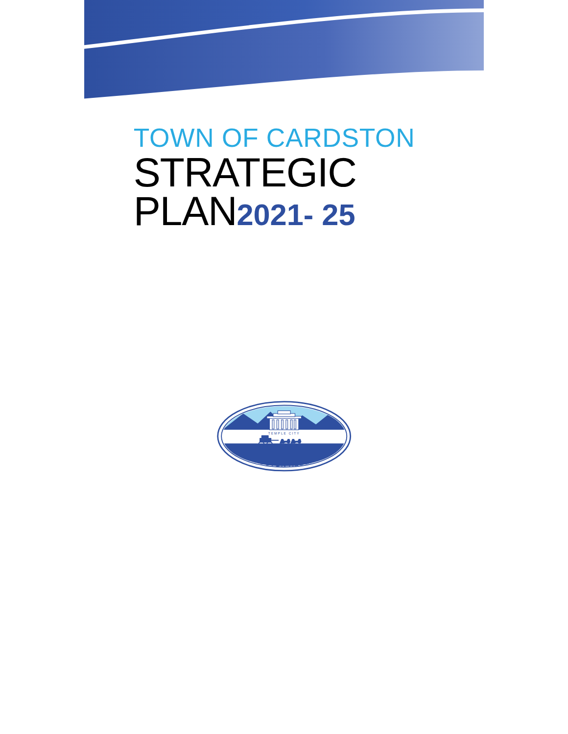TOWN OF CARDSTON
STRATEGIC
PLAN 2021- 25
TEMPLE CITY CARDSTON ALBERTA